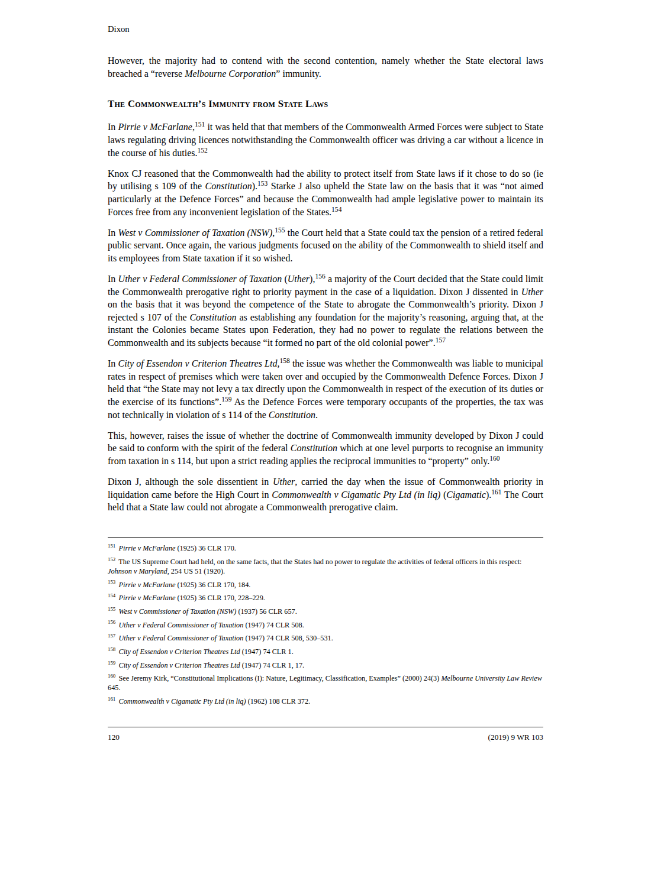Dixon
However, the majority had to contend with the second contention, namely whether the State electoral laws breached a “reverse Melbourne Corporation” immunity.
The Commonwealth’s Immunity from State Laws
In Pirrie v McFarlane,151 it was held that that members of the Commonwealth Armed Forces were subject to State laws regulating driving licences notwithstanding the Commonwealth officer was driving a car without a licence in the course of his duties.152
Knox CJ reasoned that the Commonwealth had the ability to protect itself from State laws if it chose to do so (ie by utilising s 109 of the Constitution).153 Starke J also upheld the State law on the basis that it was “not aimed particularly at the Defence Forces” and because the Commonwealth had ample legislative power to maintain its Forces free from any inconvenient legislation of the States.154
In West v Commissioner of Taxation (NSW),155 the Court held that a State could tax the pension of a retired federal public servant. Once again, the various judgments focused on the ability of the Commonwealth to shield itself and its employees from State taxation if it so wished.
In Uther v Federal Commissioner of Taxation (Uther),156 a majority of the Court decided that the State could limit the Commonwealth prerogative right to priority payment in the case of a liquidation. Dixon J dissented in Uther on the basis that it was beyond the competence of the State to abrogate the Commonwealth’s priority. Dixon J rejected s 107 of the Constitution as establishing any foundation for the majority’s reasoning, arguing that, at the instant the Colonies became States upon Federation, they had no power to regulate the relations between the Commonwealth and its subjects because “it formed no part of the old colonial power”.157
In City of Essendon v Criterion Theatres Ltd,158 the issue was whether the Commonwealth was liable to municipal rates in respect of premises which were taken over and occupied by the Commonwealth Defence Forces. Dixon J held that “the State may not levy a tax directly upon the Commonwealth in respect of the execution of its duties or the exercise of its functions”.159 As the Defence Forces were temporary occupants of the properties, the tax was not technically in violation of s 114 of the Constitution.
This, however, raises the issue of whether the doctrine of Commonwealth immunity developed by Dixon J could be said to conform with the spirit of the federal Constitution which at one level purports to recognise an immunity from taxation in s 114, but upon a strict reading applies the reciprocal immunities to “property” only.160
Dixon J, although the sole dissentient in Uther, carried the day when the issue of Commonwealth priority in liquidation came before the High Court in Commonwealth v Cigamatic Pty Ltd (in liq) (Cigamatic).161 The Court held that a State law could not abrogate a Commonwealth prerogative claim.
151 Pirrie v McFarlane (1925) 36 CLR 170.
152 The US Supreme Court had held, on the same facts, that the States had no power to regulate the activities of federal officers in this respect: Johnson v Maryland, 254 US 51 (1920).
153 Pirrie v McFarlane (1925) 36 CLR 170, 184.
154 Pirrie v McFarlane (1925) 36 CLR 170, 228–229.
155 West v Commissioner of Taxation (NSW) (1937) 56 CLR 657.
156 Uther v Federal Commissioner of Taxation (1947) 74 CLR 508.
157 Uther v Federal Commissioner of Taxation (1947) 74 CLR 508, 530–531.
158 City of Essendon v Criterion Theatres Ltd (1947) 74 CLR 1.
159 City of Essendon v Criterion Theatres Ltd (1947) 74 CLR 1, 17.
160 See Jeremy Kirk, “Constitutional Implications (I): Nature, Legitimacy, Classification, Examples” (2000) 24(3) Melbourne University Law Review 645.
161 Commonwealth v Cigamatic Pty Ltd (in liq) (1962) 108 CLR 372.
120 (2019) 9 WR 103